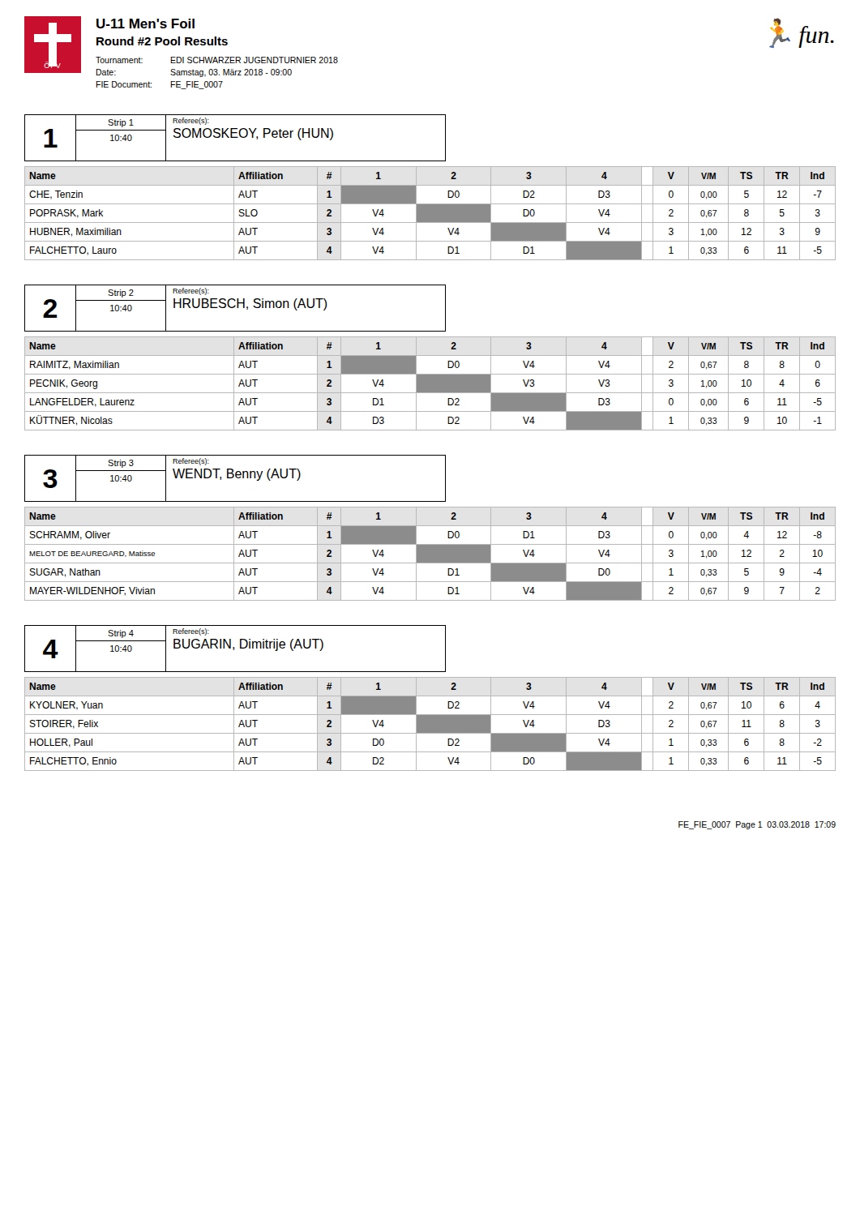ÖFV
U-11 Men's Foil
Round #2 Pool Results
Tournament:
EDI SCHWARZER JUGENDTURNIER 2018
Date:
Samstag, 03. März 2018 - 09:00
FIE Document:
FE_FIE_0007
🏃fun.
1
Strip 1
10:40
Referee(s):
SOMOSKEOY, Peter (HUN)
| Name | Affiliation | # | 1 | 2 | 3 | 4 | | V | V/M | TS | TR | Ind |
| --- | --- | --- | --- | --- | --- | --- | --- | --- | --- | --- | --- | --- |
| CHE, Tenzin | AUT | 1 | | D0 | D2 | D3 | | 0 | 0,00 | 5 | 12 | -7 |
| POPRASK, Mark | SLO | 2 | V4 | | D0 | V4 | | 2 | 0,67 | 8 | 5 | 3 |
| HUBNER, Maximilian | AUT | 3 | V4 | V4 | | V4 | | 3 | 1,00 | 12 | 3 | 9 |
| FALCHETTO, Lauro | AUT | 4 | V4 | D1 | D1 | | | 1 | 0,33 | 6 | 11 | -5 |
2
Strip 2
10:40
Referee(s):
HRUBESCH, Simon (AUT)
| Name | Affiliation | # | 1 | 2 | 3 | 4 | | V | V/M | TS | TR | Ind |
| --- | --- | --- | --- | --- | --- | --- | --- | --- | --- | --- | --- | --- |
| RAIMITZ, Maximilian | AUT | 1 | | D0 | V4 | V4 | | 2 | 0,67 | 8 | 8 | 0 |
| PECNIK, Georg | AUT | 2 | V4 | | V3 | V3 | | 3 | 1,00 | 10 | 4 | 6 |
| LANGFELDER, Laurenz | AUT | 3 | D1 | D2 | | D3 | | 0 | 0,00 | 6 | 11 | -5 |
| KÜTTNER, Nicolas | AUT | 4 | D3 | D2 | V4 | | | 1 | 0,33 | 9 | 10 | -1 |
3
Strip 3
10:40
Referee(s):
WENDT, Benny (AUT)
| Name | Affiliation | # | 1 | 2 | 3 | 4 | | V | V/M | TS | TR | Ind |
| --- | --- | --- | --- | --- | --- | --- | --- | --- | --- | --- | --- | --- |
| SCHRAMM, Oliver | AUT | 1 | | D0 | D1 | D3 | | 0 | 0,00 | 4 | 12 | -8 |
| MELOT DE BEAUREGARD, Matisse | AUT | 2 | V4 | | V4 | V4 | | 3 | 1,00 | 12 | 2 | 10 |
| SUGAR, Nathan | AUT | 3 | V4 | D1 | | D0 | | 1 | 0,33 | 5 | 9 | -4 |
| MAYER-WILDENHOF, Vivian | AUT | 4 | V4 | D1 | V4 | | | 2 | 0,67 | 9 | 7 | 2 |
4
Strip 4
10:40
Referee(s):
BUGARIN, Dimitrije (AUT)
| Name | Affiliation | # | 1 | 2 | 3 | 4 | | V | V/M | TS | TR | Ind |
| --- | --- | --- | --- | --- | --- | --- | --- | --- | --- | --- | --- | --- |
| KYOLNER, Yuan | AUT | 1 | | D2 | V4 | V4 | | 2 | 0,67 | 10 | 6 | 4 |
| STOIRER, Felix | AUT | 2 | V4 | | V4 | D3 | | 2 | 0,67 | 11 | 8 | 3 |
| HOLLER, Paul | AUT | 3 | D0 | D2 | | V4 | | 1 | 0,33 | 6 | 8 | -2 |
| FALCHETTO, Ennio | AUT | 4 | D2 | V4 | D0 | | | 1 | 0,33 | 6 | 11 | -5 |
FE_FIE_0007 Page 1 03.03.2018 17:09